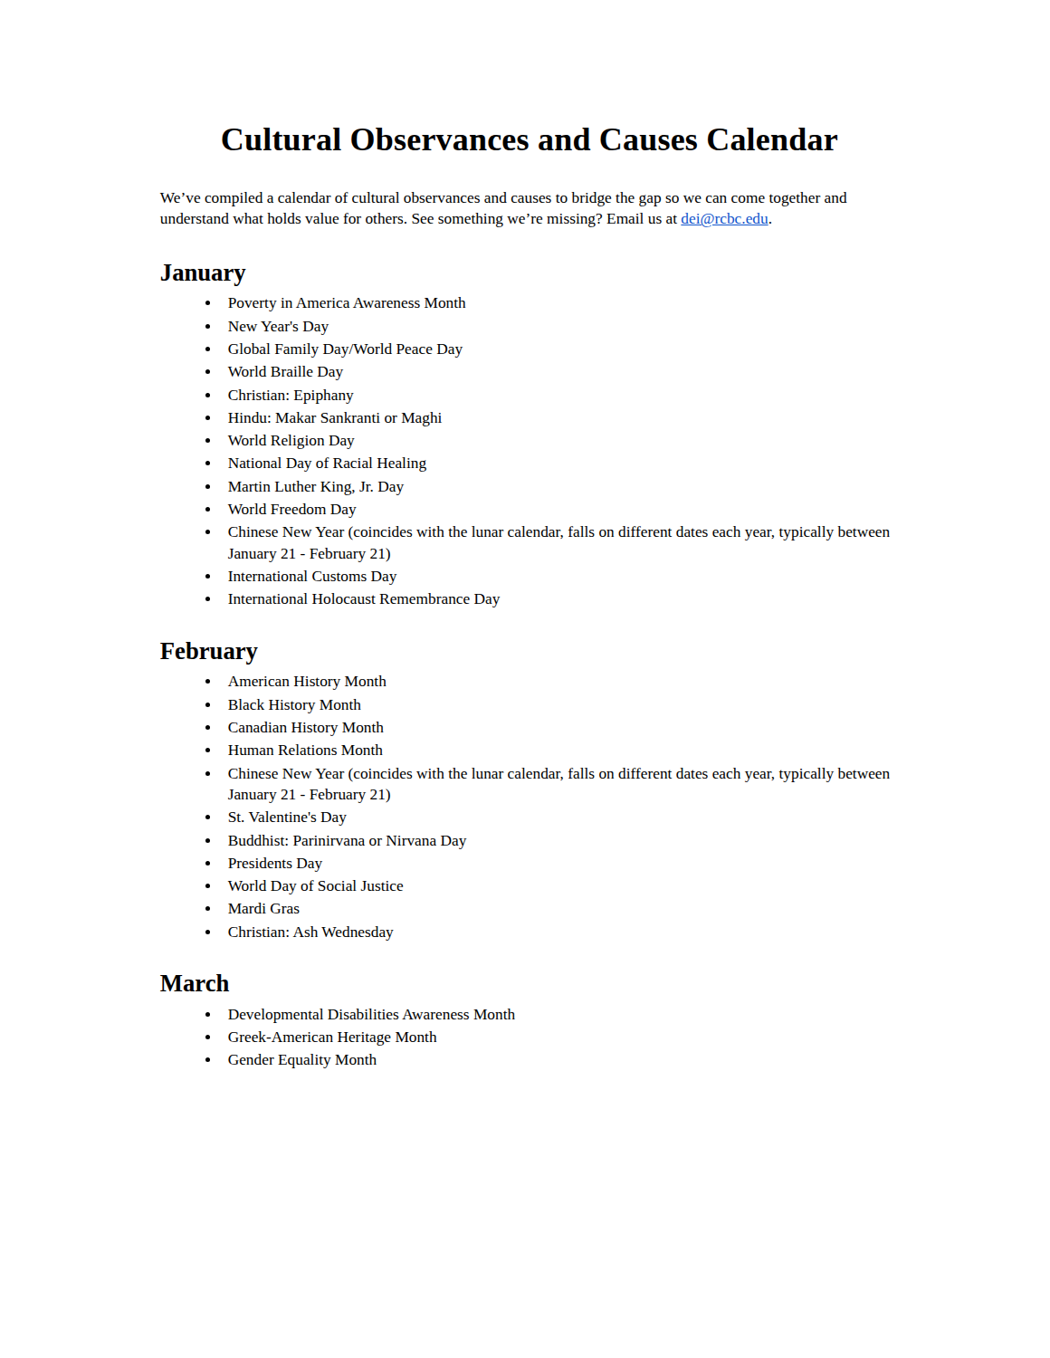Cultural Observances and Causes Calendar
We’ve compiled a calendar of cultural observances and causes to bridge the gap so we can come together and understand what holds value for others. See something we’re missing? Email us at dei@rcbc.edu.
January
Poverty in America Awareness Month
New Year's Day
Global Family Day/World Peace Day
World Braille Day
Christian: Epiphany
Hindu: Makar Sankranti or Maghi
World Religion Day
National Day of Racial Healing
Martin Luther King, Jr. Day
World Freedom Day
Chinese New Year (coincides with the lunar calendar, falls on different dates each year, typically between January 21 - February 21)
International Customs Day
International Holocaust Remembrance Day
February
American History Month
Black History Month
Canadian History Month
Human Relations Month
Chinese New Year (coincides with the lunar calendar, falls on different dates each year, typically between January 21 - February 21)
St. Valentine's Day
Buddhist: Parinirvana or Nirvana Day
Presidents Day
World Day of Social Justice
Mardi Gras
Christian: Ash Wednesday
March
Developmental Disabilities Awareness Month
Greek-American Heritage Month
Gender Equality Month